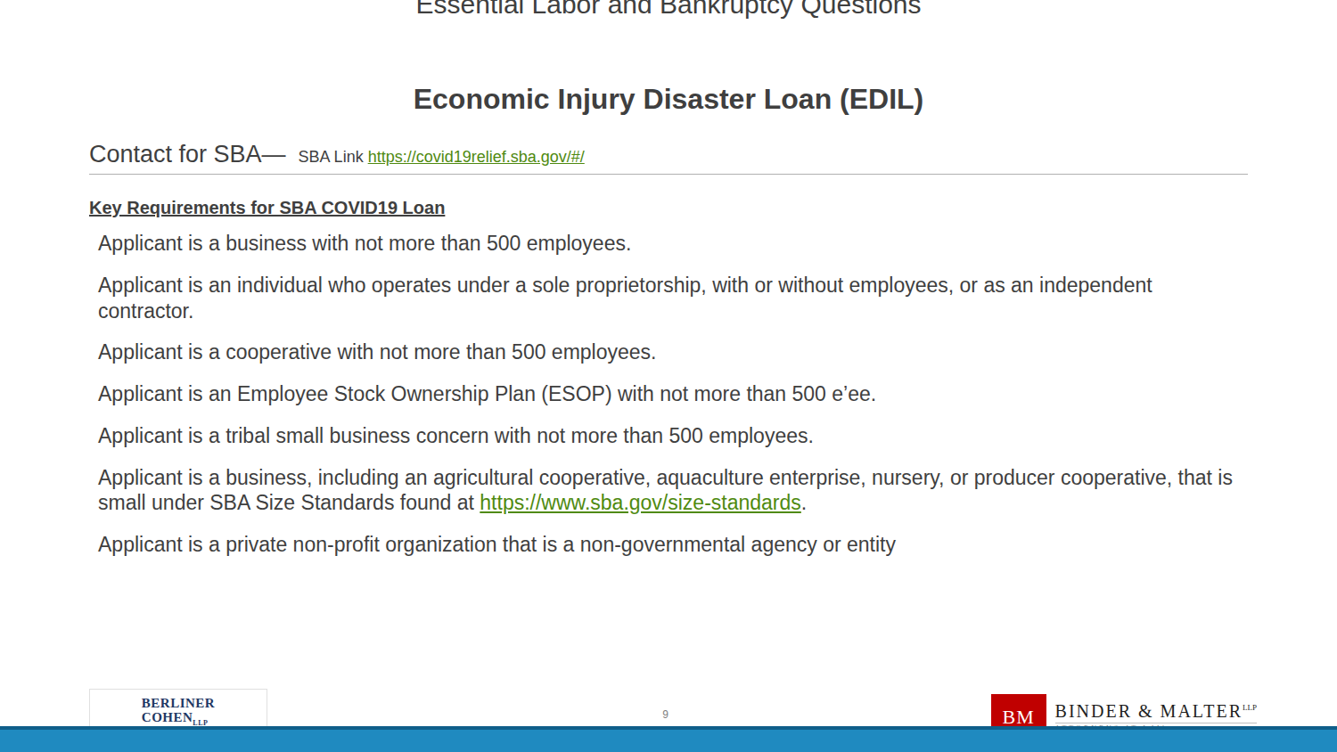Essential Labor and Bankruptcy Questions
Economic Injury Disaster Loan (EDIL)
Contact for SBA— SBA Link https://covid19relief.sba.gov/#/
Key Requirements for SBA COVID19 Loan
Applicant is a business with not more than 500 employees.
Applicant is an individual who operates under a sole proprietorship, with or without employees, or as an independent contractor.
Applicant is a cooperative with not more than 500 employees.
Applicant is an Employee Stock Ownership Plan (ESOP) with not more than 500 e’ee.
Applicant is a tribal small business concern with not more than 500 employees.
Applicant is a business, including an agricultural cooperative, aquaculture enterprise, nursery, or producer cooperative, that is small under SBA Size Standards found at https://www.sba.gov/size-standards.
Applicant is a private non-profit organization that is a non-governmental agency or entity
BERLINER COHENLLP Celebrating 50 Years
9
BM
BINDER & MALTERLLP
ATTORNEYS AT LAW